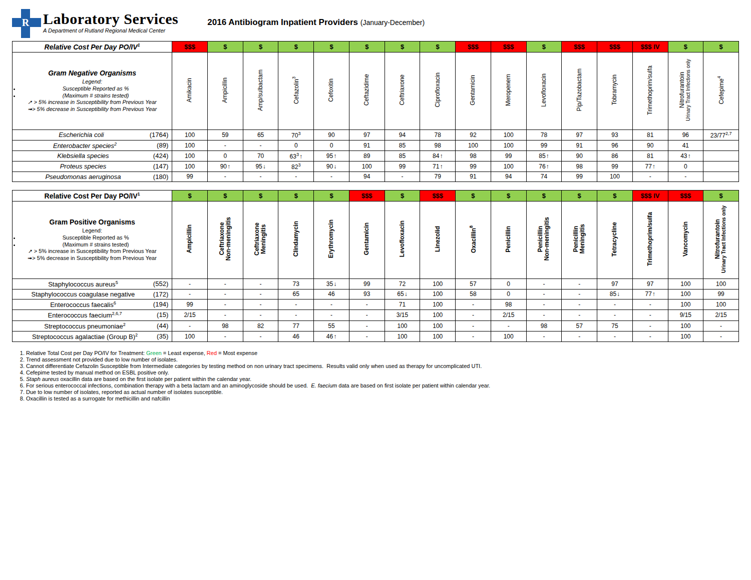R
Laboratory Services
A Department of Rutland Regional Medical Center
2016 Antibiogram Inpatient Providers (January-December)
| Relative Cost Per Day PO/IV 1 | $$$ | $ | $ | $ | $ | $ | $ | $ | $$$ | $$$ | $ | $$$ | $$$ | $$$ IV | $ | $ |
| Gram Negative Organisms Legend: Susceptible Reported as % (Maximum # strains tested) ➚ > 5% increase in Susceptibility from Previous Year ➟> 5% decrease in Susceptibility from Previous Year | Amikacin | Ampicillin | Amp/sulbactam | Cefazolin 3 | Cefoxitin | Ceftazidime | Ceftriaxone | Ciprofloxacin | Gentamicin | Meropenem | Levofloxacin | Pip/Tazobactam | Tobramycin | Trimethoprim/sulfa | Nitrofurantoin Urinary Tract Infections only | Cefepime 4 |
| Escherichia coli (1764) | 100 | 59 | 65 | 70 3 | 90 | 97 | 94 | 78 | 92 | 100 | 78 | 97 | 93 | 81 | 96 | 23/77 2,7 |
| Enterobacter species 2 (89) | 100 | - | - | 0 | 0 | 91 | 85 | 98 | 100 | 100 | 99 | 91 | 96 | 90 | 41 | |
| Klebsiella species (424) | 100 | 0 | 70 | 63 3 | 95 | 89 | 85 | 84 | 98 | 99 | 85 | 90 | 86 | 81 | 43 | |
| Proteus species (147) | 100 | 90 | 95 | 82 3 | 90 | 100 | 99 | 71 | 99 | 100 | 76 | 98 | 99 | 77 | 0 | |
| Pseudomonas aeruginosa (180) | 99 | - | - | - | - | 94 | - | 79 | 91 | 94 | 74 | 99 | 100 | - | - | |
| Relative Cost Per Day PO/IV 1 | $ | $ | $ | $ | $ | $$$ | $ | $$$ | $ | $ | $ | $ | $ | $$$ IV | $$$ | $ |
| Gram Positive Organisms Legend: Susceptible Reported as % (Maximum # strains tested) ➚ > 5% increase in Susceptibility from Previous Year ➟> 5% decrease in Susceptibility from Previous Year | Ampicillin | Ceftriaxone Non-meningitis | Ceftriaxone Meningitis | Clindamycin | Erythromycin | Gentamicin | Levofloxacin | Linezolid | Oxacillin 8 | Penicillin | Penicillin Non-meningitis | Penicillin Meningitis | Tetracycline | Trimethoprim/sulfa | Vancomycin | Nitrofurantoin Urinary Tract Infections only |
| Staphylococcus aureus 5 (552) | - | - | - | 73 | 35 | 99 | 72 | 100 | 57 | 0 | - | - | 97 | 97 | 100 | 100 |
| Staphylococcus coagulase negative (172) | - | - | - | 65 | 46 | 93 | 65 | 100 | 58 | 0 | - | - | 85 | 77 | 100 | 99 |
| Enterococcus faecalis 6 (194) | 99 | - | - | - | - | - | 71 | 100 | - | 98 | - | - | - | - | 100 | 100 |
| Enterococcus faecium 2,6,7 (15) | 2/15 | - | - | - | - | - | 3/15 | 100 | - | 2/15 | - | - | - | - | 9/15 | 2/15 |
| Streptococcus pneumoniae 2 (44) | - | 98 | 82 | 77 | 55 | - | 100 | 100 | - | - | 98 | 57 | 75 | - | 100 | - |
| Streptococcus agalactiae (Group B) 2 (35) | 100 | - | - | 46 | 46 | - | 100 | 100 | - | 100 | - | - | - | - | 100 | - |
Relative Total Cost per Day PO/IV for Treatment: Green = Least expense, Red = Most expense
Trend assessment not provided due to low number of isolates.
Cannot differentiate Cefazolin Susceptible from Intermediate categories by testing method on non urinary tract specimens. Results valid only when used as therapy for uncomplicated UTI.
Cefepime tested by manual method on ESBL positive only.
Staph aureus oxacillin data are based on the first isolate per patient within the calendar year.
For serious enterococcal infections, combination therapy with a beta lactam and an aminoglycoside should be used. E. faecium data are based on first isolate per patient within calendar year.
Due to low number of isolates, reported as actual number of isolates susceptible.
Oxacillin is tested as a surrogate for methicillin and nafcillin